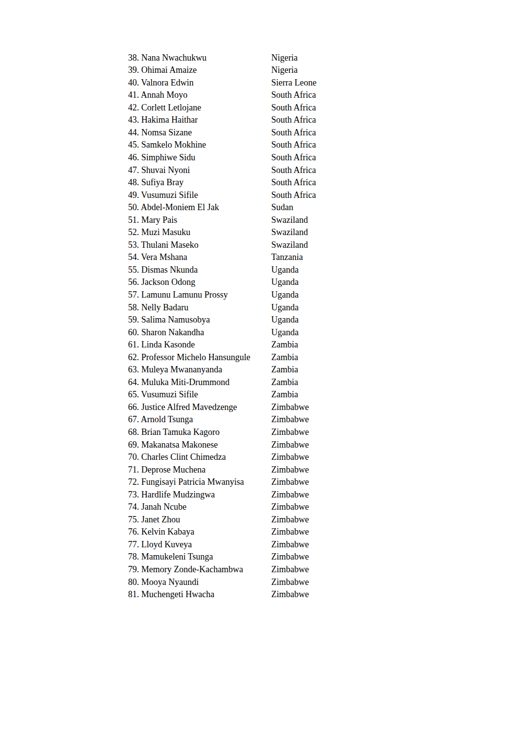| 38. Nana Nwachukwu | Nigeria |
| 39. Ohimai Amaize | Nigeria |
| 40. Valnora Edwin | Sierra Leone |
| 41. Annah Moyo | South Africa |
| 42. Corlett Letlojane | South Africa |
| 43. Hakima Haithar | South Africa |
| 44. Nomsa Sizane | South Africa |
| 45. Samkelo Mokhine | South Africa |
| 46. Simphiwe Sidu | South Africa |
| 47. Shuvai Nyoni | South Africa |
| 48. Sufiya Bray | South Africa |
| 49. Vusumuzi Sifile | South Africa |
| 50. Abdel-Moniem El Jak | Sudan |
| 51. Mary Pais | Swaziland |
| 52. Muzi Masuku | Swaziland |
| 53. Thulani Maseko | Swaziland |
| 54. Vera Mshana | Tanzania |
| 55. Dismas Nkunda | Uganda |
| 56. Jackson Odong | Uganda |
| 57. Lamunu Lamunu Prossy | Uganda |
| 58. Nelly Badaru | Uganda |
| 59. Salima Namusobya | Uganda |
| 60. Sharon Nakandha | Uganda |
| 61. Linda Kasonde | Zambia |
| 62. Professor Michelo Hansungule | Zambia |
| 63. Muleya Mwananyanda | Zambia |
| 64. Muluka Miti-Drummond | Zambia |
| 65. Vusumuzi Sifile | Zambia |
| 66. Justice Alfred Mavedzenge | Zimbabwe |
| 67. Arnold Tsunga | Zimbabwe |
| 68. Brian Tamuka Kagoro | Zimbabwe |
| 69. Makanatsa Makonese | Zimbabwe |
| 70. Charles Clint Chimedza | Zimbabwe |
| 71. Deprose Muchena | Zimbabwe |
| 72. Fungisayi Patricia Mwanyisa | Zimbabwe |
| 73. Hardlife Mudzingwa | Zimbabwe |
| 74. Janah Ncube | Zimbabwe |
| 75. Janet Zhou | Zimbabwe |
| 76. Kelvin Kabaya | Zimbabwe |
| 77. Lloyd Kuveya | Zimbabwe |
| 78. Mamukeleni Tsunga | Zimbabwe |
| 79. Memory Zonde-Kachambwa | Zimbabwe |
| 80. Mooya Nyaundi | Zimbabwe |
| 81. Muchengeti Hwacha | Zimbabwe |